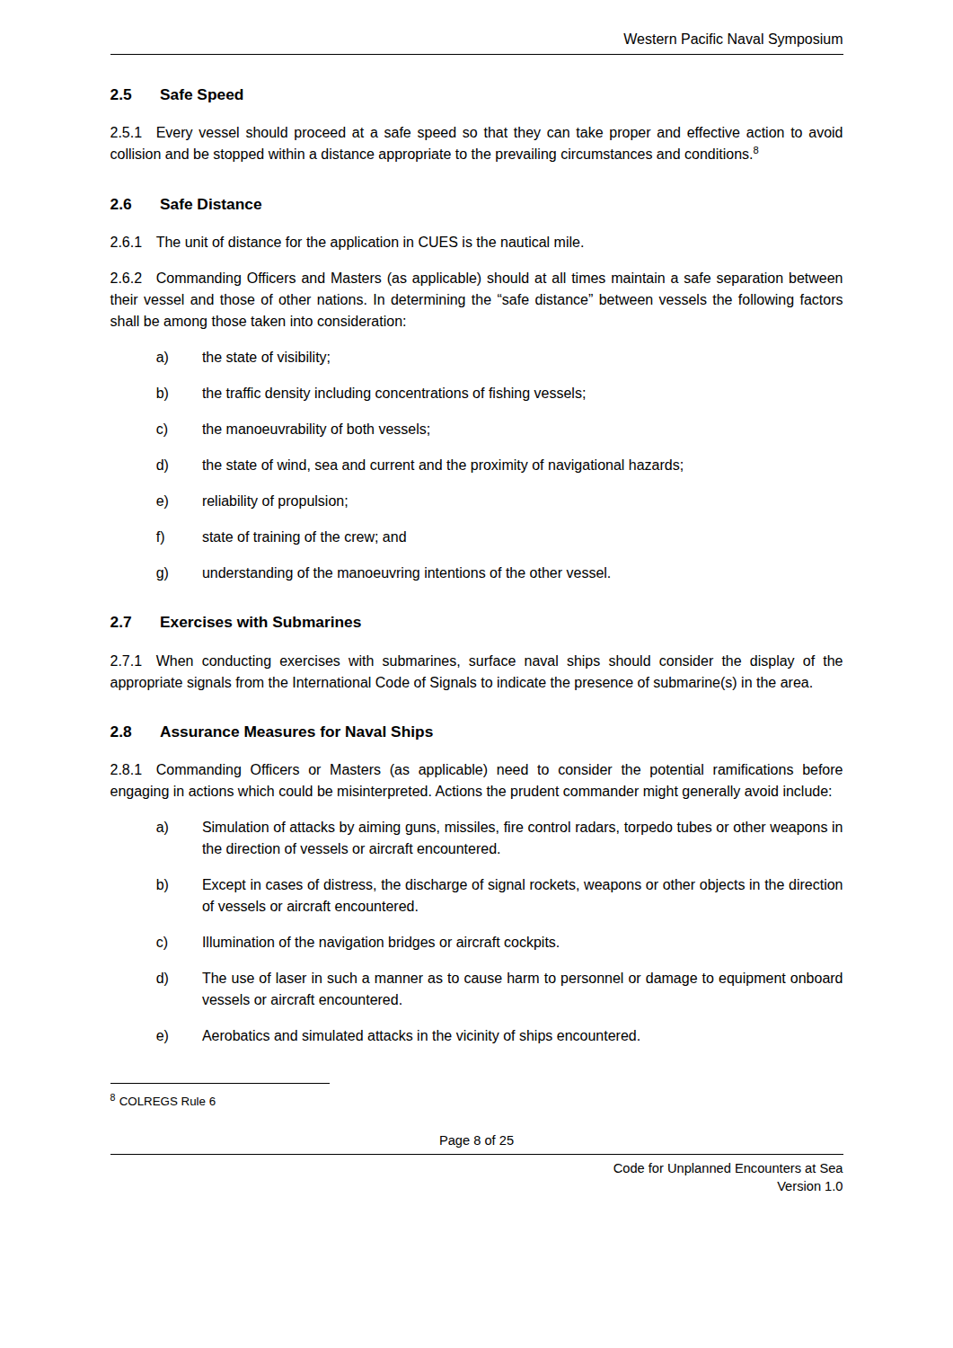Western Pacific Naval Symposium
2.5 Safe Speed
2.5.1 Every vessel should proceed at a safe speed so that they can take proper and effective action to avoid collision and be stopped within a distance appropriate to the prevailing circumstances and conditions.8
2.6 Safe Distance
2.6.1 The unit of distance for the application in CUES is the nautical mile.
2.6.2 Commanding Officers and Masters (as applicable) should at all times maintain a safe separation between their vessel and those of other nations. In determining the “safe distance” between vessels the following factors shall be among those taken into consideration:
a) the state of visibility;
b) the traffic density including concentrations of fishing vessels;
c) the manoeuvrability of both vessels;
d) the state of wind, sea and current and the proximity of navigational hazards;
e) reliability of propulsion;
f) state of training of the crew; and
g) understanding of the manoeuvring intentions of the other vessel.
2.7 Exercises with Submarines
2.7.1 When conducting exercises with submarines, surface naval ships should consider the display of the appropriate signals from the International Code of Signals to indicate the presence of submarine(s) in the area.
2.8 Assurance Measures for Naval Ships
2.8.1 Commanding Officers or Masters (as applicable) need to consider the potential ramifications before engaging in actions which could be misinterpreted. Actions the prudent commander might generally avoid include:
a) Simulation of attacks by aiming guns, missiles, fire control radars, torpedo tubes or other weapons in the direction of vessels or aircraft encountered.
b) Except in cases of distress, the discharge of signal rockets, weapons or other objects in the direction of vessels or aircraft encountered.
c) Illumination of the navigation bridges or aircraft cockpits.
d) The use of laser in such a manner as to cause harm to personnel or damage to equipment onboard vessels or aircraft encountered.
e) Aerobatics and simulated attacks in the vicinity of ships encountered.
8 COLREGS Rule 6
Page 8 of 25
Code for Unplanned Encounters at Sea
Version 1.0